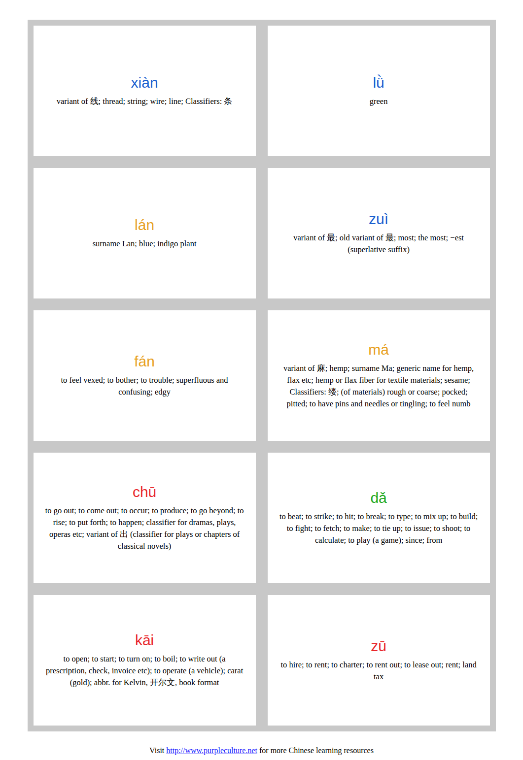| xiàn variant of 线; thread; string; wire; line; Classifiers: 条 | lǜ green |
| lán surname Lan; blue; indigo plant | zuì variant of 最; old variant of 最; most; the most; −est (superlative suffix) |
| fán to feel vexed; to bother; to trouble; superfluous and confusing; edgy | má variant of 麻; hemp; surname Ma; generic name for hemp, flax etc; hemp or flax fiber for textile materials; sesame; Classifiers: 缕; (of materials) rough or coarse; pocked; pitted; to have pins and needles or tingling; to feel numb |
| chū to go out; to come out; to occur; to produce; to go beyond; to rise; to put forth; to happen; classifier for dramas, plays, operas etc; variant of 出 (classifier for plays or chapters of classical novels) | dǎ to beat; to strike; to hit; to break; to type; to mix up; to build; to fight; to fetch; to make; to tie up; to issue; to shoot; to calculate; to play (a game); since; from |
| kāi to open; to start; to turn on; to boil; to write out (a prescription, check, invoice etc); to operate (a vehicle); carat (gold); abbr. for Kelvin, 开尔文, book format | zū to hire; to rent; to charter; to rent out; to lease out; rent; land tax |
Visit http://www.purpleculture.net for more Chinese learning resources